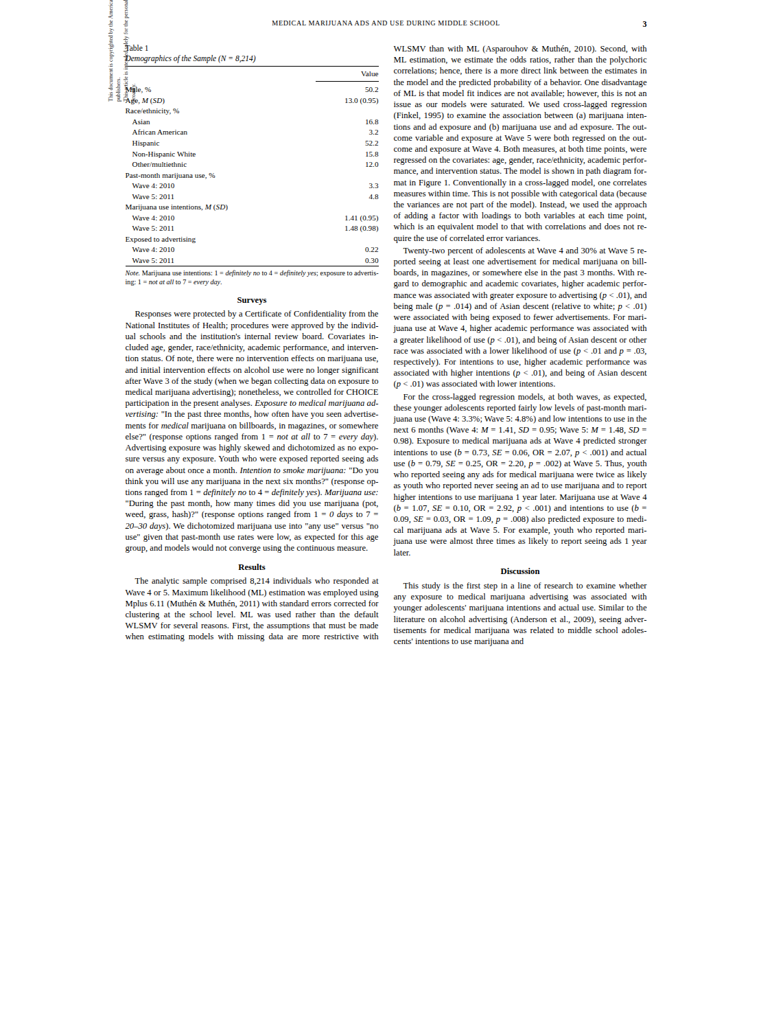This document is copyrighted by the American Psychological Association or one of its allied publishers.
This article is intended solely for the personal use of the individual user and is not to be disseminated broadly.
Medical Marijuana Ads and Use During Middle School 3
Table 1
Demographics of the Sample (N = 8,214)
| | Value |
| --- | --- |
| Male, % | 50.2 |
| Age, M ( SD ) | 13.0 (0.95) |
| Race/ethnicity, % | |
| Asian | 16.8 |
| African American | 3.2 |
| Hispanic | 52.2 |
| Non-Hispanic White | 15.8 |
| Other/multiethnic | 12.0 |
| Past-month marijuana use, % | |
| Wave 4: 2010 | 3.3 |
| Wave 5: 2011 | 4.8 |
| Marijuana use intentions, M ( SD ) | |
| Wave 4: 2010 | 1.41 (0.95) |
| Wave 5: 2011 | 1.48 (0.98) |
| Exposed to advertising | |
| Wave 4: 2010 | 0.22 |
| Wave 5: 2011 | 0.30 |
Note. Marijuana use intentions: 1 = definitely no to 4 = definitely yes; exposure to advertising: 1 = not at all to 7 = every day.
Surveys
Responses were protected by a Certificate of Confidentiality from the National Institutes of Health; procedures were approved by the individual schools and the institution's internal review board. Covariates included age, gender, race/ethnicity, academic performance, and intervention status. Of note, there were no intervention effects on marijuana use, and initial intervention effects on alcohol use were no longer significant after Wave 3 of the study (when we began collecting data on exposure to medical marijuana advertising); nonetheless, we controlled for CHOICE participation in the present analyses. Exposure to medical marijuana advertising: "In the past three months, how often have you seen advertisements for medical marijuana on billboards, in magazines, or somewhere else?" (response options ranged from 1 = not at all to 7 = every day). Advertising exposure was highly skewed and dichotomized as no exposure versus any exposure. Youth who were exposed reported seeing ads on average about once a month. Intention to smoke marijuana: "Do you think you will use any marijuana in the next six months?" (response options ranged from 1 = definitely no to 4 = definitely yes). Marijuana use: "During the past month, how many times did you use marijuana (pot, weed, grass, hash)?" (response options ranged from 1 = 0 days to 7 = 20–30 days). We dichotomized marijuana use into "any use" versus "no use" given that past-month use rates were low, as expected for this age group, and models would not converge using the continuous measure.
Results
The analytic sample comprised 8,214 individuals who responded at Wave 4 or 5. Maximum likelihood (ML) estimation was employed using Mplus 6.11 (Muthén & Muthén, 2011) with standard errors corrected for clustering at the school level. ML was used rather than the default WLSMV for several reasons. First, the assumptions that must be made when estimating models with missing data are more restrictive with WLSMV than with ML (Asparouhov & Muthén, 2010). Second, with ML estimation, we estimate the odds ratios, rather than the polychoric correlations; hence, there is a more direct link between the estimates in the model and the predicted probability of a behavior. One disadvantage of ML is that model fit indices are not available; however, this is not an issue as our models were saturated. We used cross-lagged regression (Finkel, 1995) to examine the association between (a) marijuana intentions and ad exposure and (b) marijuana use and ad exposure. The outcome variable and exposure at Wave 5 were both regressed on the outcome and exposure at Wave 4. Both measures, at both time points, were regressed on the covariates: age, gender, race/ethnicity, academic performance, and intervention status. The model is shown in path diagram format in Figure 1. Conventionally in a cross-lagged model, one correlates measures within time. This is not possible with categorical data (because the variances are not part of the model). Instead, we used the approach of adding a factor with loadings to both variables at each time point, which is an equivalent model to that with correlations and does not require the use of correlated error variances.
Twenty-two percent of adolescents at Wave 4 and 30% at Wave 5 reported seeing at least one advertisement for medical marijuana on billboards, in magazines, or somewhere else in the past 3 months. With regard to demographic and academic covariates, higher academic performance was associated with greater exposure to advertising (p < .01), and being male (p = .014) and of Asian descent (relative to white; p < .01) were associated with being exposed to fewer advertisements. For marijuana use at Wave 4, higher academic performance was associated with a greater likelihood of use (p < .01), and being of Asian descent or other race was associated with a lower likelihood of use (p < .01 and p = .03, respectively). For intentions to use, higher academic performance was associated with higher intentions (p < .01), and being of Asian descent (p < .01) was associated with lower intentions.
For the cross-lagged regression models, at both waves, as expected, these younger adolescents reported fairly low levels of past-month marijuana use (Wave 4: 3.3%; Wave 5: 4.8%) and low intentions to use in the next 6 months (Wave 4: M = 1.41, SD = 0.95; Wave 5: M = 1.48, SD = 0.98). Exposure to medical marijuana ads at Wave 4 predicted stronger intentions to use (b = 0.73, SE = 0.06, OR = 2.07, p < .001) and actual use (b = 0.79, SE = 0.25, OR = 2.20, p = .002) at Wave 5. Thus, youth who reported seeing any ads for medical marijuana were twice as likely as youth who reported never seeing an ad to use marijuana and to report higher intentions to use marijuana 1 year later. Marijuana use at Wave 4 (b = 1.07, SE = 0.10, OR = 2.92, p < .001) and intentions to use (b = 0.09, SE = 0.03, OR = 1.09, p = .008) also predicted exposure to medical marijuana ads at Wave 5. For example, youth who reported marijuana use were almost three times as likely to report seeing ads 1 year later.
Discussion
This study is the first step in a line of research to examine whether any exposure to medical marijuana advertising was associated with younger adolescents' marijuana intentions and actual use. Similar to the literature on alcohol advertising (Anderson et al., 2009), seeing advertisements for medical marijuana was related to middle school adolescents' intentions to use marijuana and